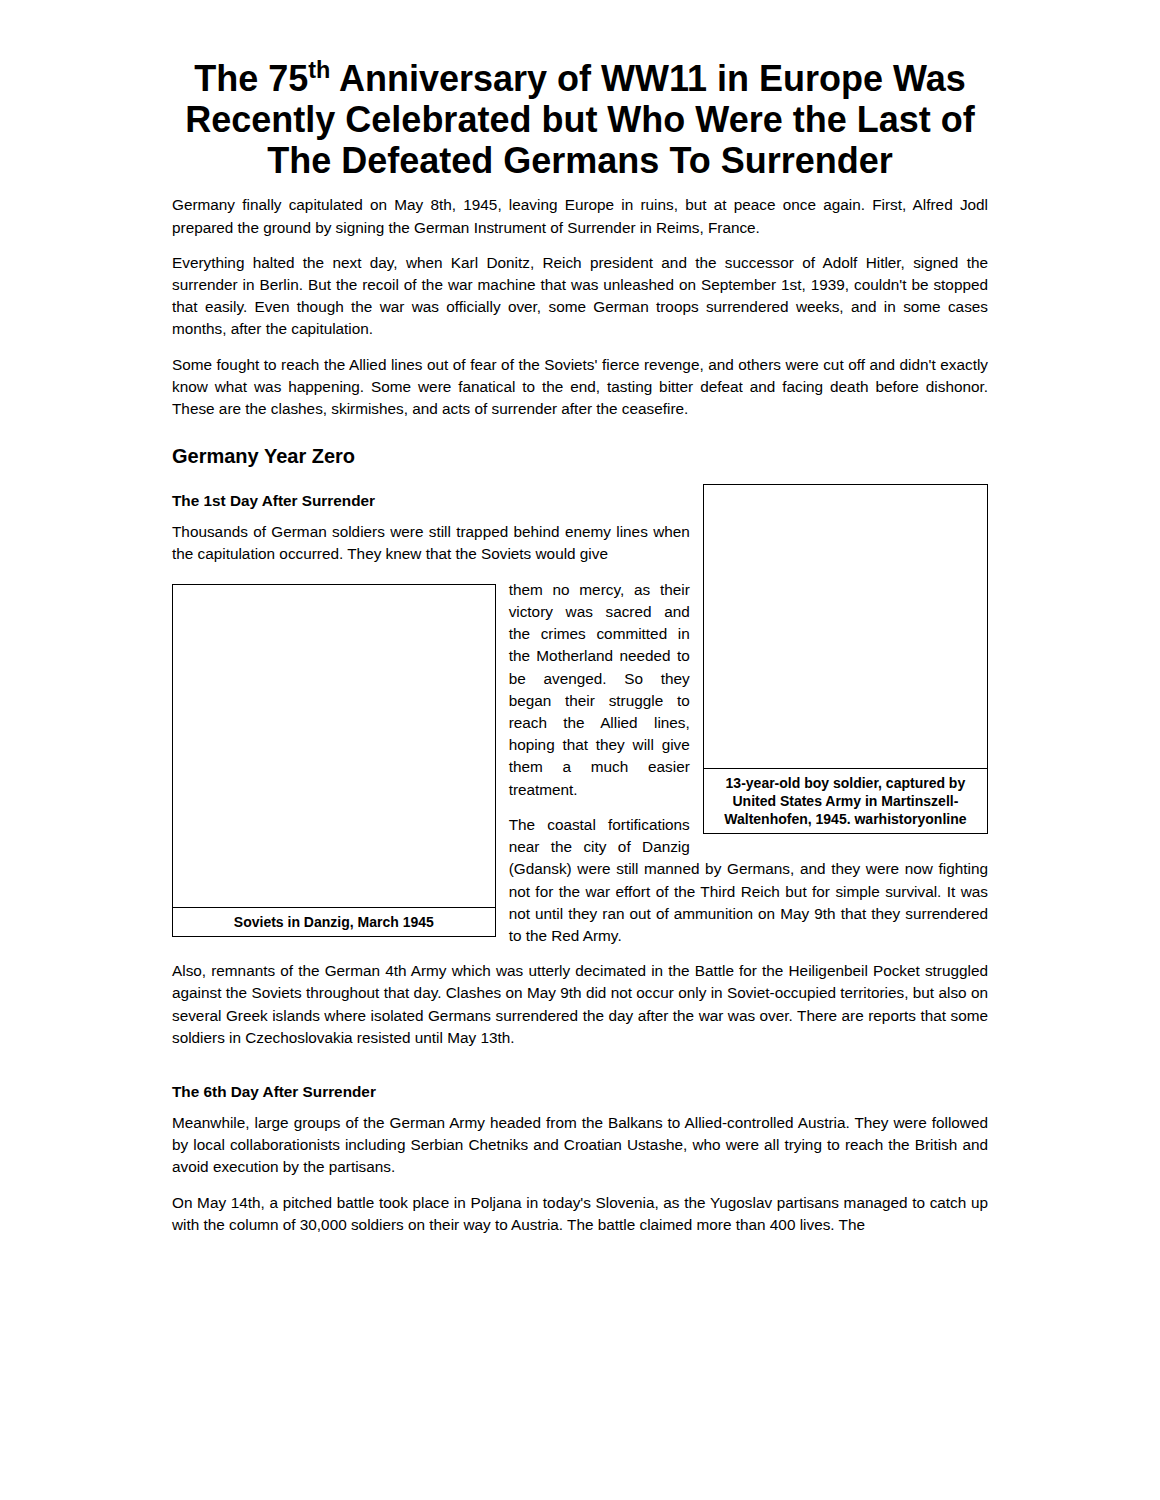The 75th Anniversary of WW11 in Europe Was Recently Celebrated but Who Were the Last of The Defeated Germans To Surrender
Germany finally capitulated on May 8th, 1945, leaving Europe in ruins, but at peace once again. First, Alfred Jodl prepared the ground by signing the German Instrument of Surrender in Reims, France.
Everything halted the next day, when Karl Donitz, Reich president and the successor of Adolf Hitler, signed the surrender in Berlin. But the recoil of the war machine that was unleashed on September 1st, 1939, couldn't be stopped that easily. Even though the war was officially over, some German troops surrendered weeks, and in some cases months, after the capitulation.
Some fought to reach the Allied lines out of fear of the Soviets' fierce revenge, and others were cut off and didn't exactly know what was happening. Some were fanatical to the end, tasting bitter defeat and facing death before dishonor. These are the clashes, skirmishes, and acts of surrender after the ceasefire.
Germany Year Zero
13-year-old boy soldier, captured by United States Army in Martinszell-Waltenhofen, 1945. warhistoryonline
The 1st Day After Surrender
Thousands of German soldiers were still trapped behind enemy lines when the capitulation occurred. They knew that the Soviets would give
Soviets in Danzig, March 1945
them no mercy, as their victory was sacred and the crimes committed in the Motherland needed to be avenged. So they began their struggle to reach the Allied lines, hoping that they will give them a much easier treatment.
The coastal fortifications near the city of Danzig (Gdansk) were still manned by Germans, and they were now fighting not for the war effort of the Third Reich but for simple survival. It was not until they ran out of ammunition on May 9th that they surrendered to the Red Army.
Also, remnants of the German 4th Army which was utterly decimated in the Battle for the Heiligenbeil Pocket struggled against the Soviets throughout that day. Clashes on May 9th did not occur only in Soviet-occupied territories, but also on several Greek islands where isolated Germans surrendered the day after the war was over. There are reports that some soldiers in Czechoslovakia resisted until May 13th.
The 6th Day After Surrender
Meanwhile, large groups of the German Army headed from the Balkans to Allied-controlled Austria. They were followed by local collaborationists including Serbian Chetniks and Croatian Ustashe, who were all trying to reach the British and avoid execution by the partisans.
On May 14th, a pitched battle took place in Poljana in today's Slovenia, as the Yugoslav partisans managed to catch up with the column of 30,000 soldiers on their way to Austria. The battle claimed more than 400 lives. The